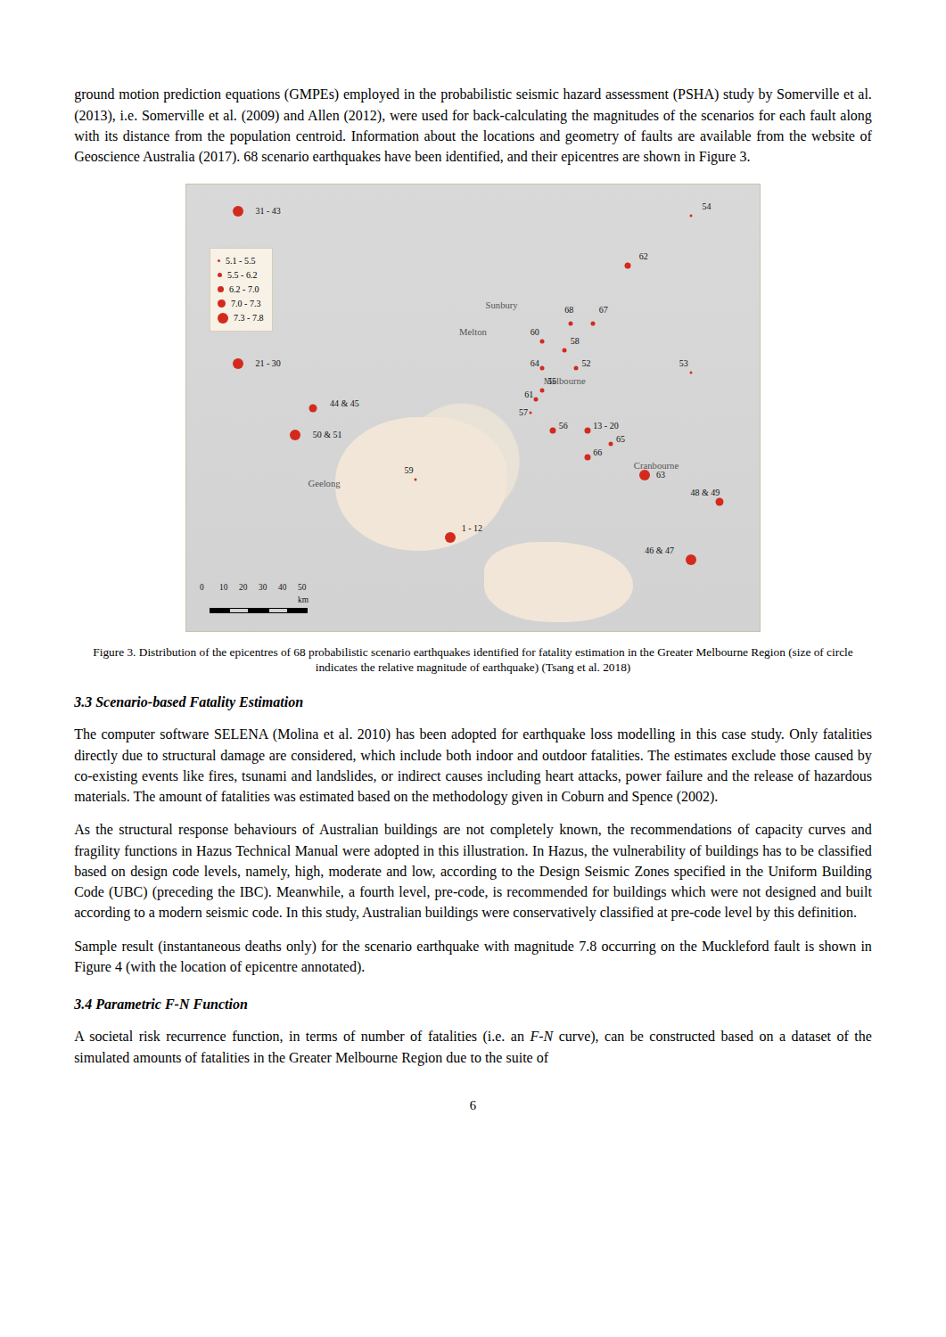ground motion prediction equations (GMPEs) employed in the probabilistic seismic hazard assessment (PSHA) study by Somerville et al. (2013), i.e. Somerville et al. (2009) and Allen (2012), were used for back-calculating the magnitudes of the scenarios for each fault along with its distance from the population centroid. Information about the locations and geometry of faults are available from the website of Geoscience Australia (2017). 68 scenario earthquakes have been identified, and their epicentres are shown in Figure 3.
5.1 - 5.5
5.5 - 6.2
6.2 - 7.0
7.0 - 7.3
7.3 - 7.8
31 - 43
54
62
Sunbury
68
67
Melton
60
58
21 - 30
64
52
53
Melbourne
55
61
57
44 & 45
50 & 51
56
13 - 20
65
66
Cranbourne
63
Geelong
59
48 & 49
1 - 12
46 & 47
01020304050 km
Figure 3. Distribution of the epicentres of 68 probabilistic scenario earthquakes identified for fatality estimation in the Greater Melbourne Region (size of circle indicates the relative magnitude of earthquake) (Tsang et al. 2018)
3.3 Scenario-based Fatality Estimation
The computer software SELENA (Molina et al. 2010) has been adopted for earthquake loss modelling in this case study. Only fatalities directly due to structural damage are considered, which include both indoor and outdoor fatalities. The estimates exclude those caused by co-existing events like fires, tsunami and landslides, or indirect causes including heart attacks, power failure and the release of hazardous materials. The amount of fatalities was estimated based on the methodology given in Coburn and Spence (2002).
As the structural response behaviours of Australian buildings are not completely known, the recommendations of capacity curves and fragility functions in Hazus Technical Manual were adopted in this illustration. In Hazus, the vulnerability of buildings has to be classified based on design code levels, namely, high, moderate and low, according to the Design Seismic Zones specified in the Uniform Building Code (UBC) (preceding the IBC). Meanwhile, a fourth level, pre-code, is recommended for buildings which were not designed and built according to a modern seismic code. In this study, Australian buildings were conservatively classified at pre-code level by this definition.
Sample result (instantaneous deaths only) for the scenario earthquake with magnitude 7.8 occurring on the Muckleford fault is shown in Figure 4 (with the location of epicentre annotated).
3.4 Parametric F-N Function
A societal risk recurrence function, in terms of number of fatalities (i.e. an F-N curve), can be constructed based on a dataset of the simulated amounts of fatalities in the Greater Melbourne Region due to the suite of
6